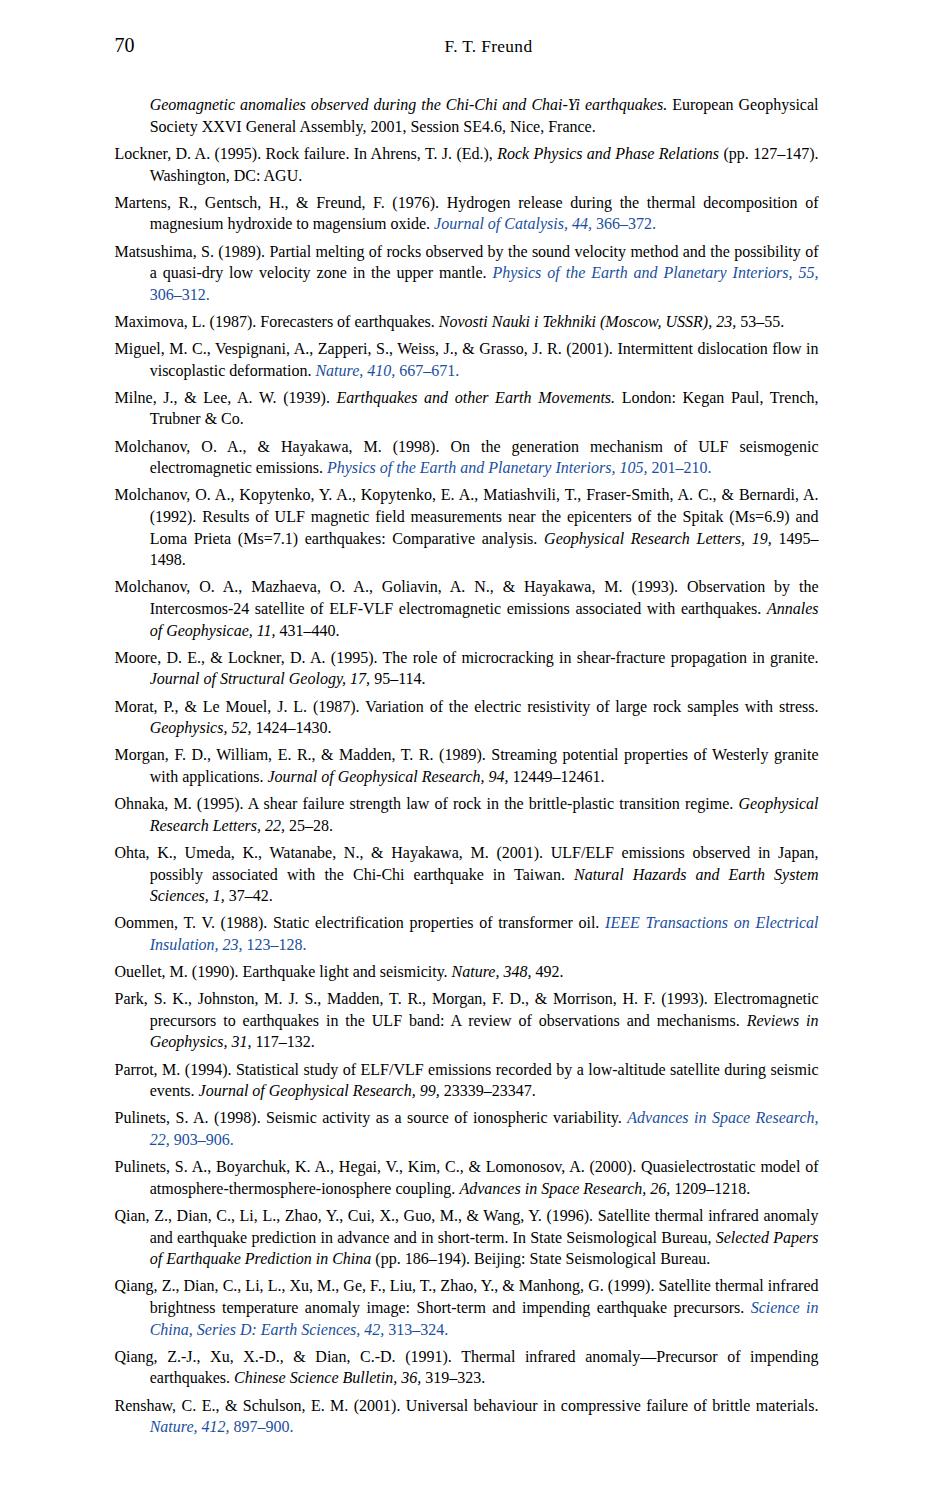70 F. T. Freund
Geomagnetic anomalies observed during the Chi-Chi and Chai-Yi earthquakes. European Geophysical Society XXVI General Assembly, 2001, Session SE4.6, Nice, France.
Lockner, D. A. (1995). Rock failure. In Ahrens, T. J. (Ed.), Rock Physics and Phase Relations (pp. 127–147). Washington, DC: AGU.
Martens, R., Gentsch, H., & Freund, F. (1976). Hydrogen release during the thermal decomposition of magnesium hydroxide to magensium oxide. Journal of Catalysis, 44, 366–372.
Matsushima, S. (1989). Partial melting of rocks observed by the sound velocity method and the possibility of a quasi-dry low velocity zone in the upper mantle. Physics of the Earth and Planetary Interiors, 55, 306–312.
Maximova, L. (1987). Forecasters of earthquakes. Novosti Nauki i Tekhniki (Moscow, USSR), 23, 53–55.
Miguel, M. C., Vespignani, A., Zapperi, S., Weiss, J., & Grasso, J. R. (2001). Intermittent dislocation flow in viscoplastic deformation. Nature, 410, 667–671.
Milne, J., & Lee, A. W. (1939). Earthquakes and other Earth Movements. London: Kegan Paul, Trench, Trubner & Co.
Molchanov, O. A., & Hayakawa, M. (1998). On the generation mechanism of ULF seismogenic electromagnetic emissions. Physics of the Earth and Planetary Interiors, 105, 201–210.
Molchanov, O. A., Kopytenko, Y. A., Kopytenko, E. A., Matiashvili, T., Fraser-Smith, A. C., & Bernardi, A. (1992). Results of ULF magnetic field measurements near the epicenters of the Spitak (Ms=6.9) and Loma Prieta (Ms=7.1) earthquakes: Comparative analysis. Geophysical Research Letters, 19, 1495–1498.
Molchanov, O. A., Mazhaeva, O. A., Goliavin, A. N., & Hayakawa, M. (1993). Observation by the Intercosmos-24 satellite of ELF-VLF electromagnetic emissions associated with earthquakes. Annales of Geophysicae, 11, 431–440.
Moore, D. E., & Lockner, D. A. (1995). The role of microcracking in shear-fracture propagation in granite. Journal of Structural Geology, 17, 95–114.
Morat, P., & Le Mouel, J. L. (1987). Variation of the electric resistivity of large rock samples with stress. Geophysics, 52, 1424–1430.
Morgan, F. D., William, E. R., & Madden, T. R. (1989). Streaming potential properties of Westerly granite with applications. Journal of Geophysical Research, 94, 12449–12461.
Ohnaka, M. (1995). A shear failure strength law of rock in the brittle-plastic transition regime. Geophysical Research Letters, 22, 25–28.
Ohta, K., Umeda, K., Watanabe, N., & Hayakawa, M. (2001). ULF/ELF emissions observed in Japan, possibly associated with the Chi-Chi earthquake in Taiwan. Natural Hazards and Earth System Sciences, 1, 37–42.
Oommen, T. V. (1988). Static electrification properties of transformer oil. IEEE Transactions on Electrical Insulation, 23, 123–128.
Ouellet, M. (1990). Earthquake light and seismicity. Nature, 348, 492.
Park, S. K., Johnston, M. J. S., Madden, T. R., Morgan, F. D., & Morrison, H. F. (1993). Electromagnetic precursors to earthquakes in the ULF band: A review of observations and mechanisms. Reviews in Geophysics, 31, 117–132.
Parrot, M. (1994). Statistical study of ELF/VLF emissions recorded by a low-altitude satellite during seismic events. Journal of Geophysical Research, 99, 23339–23347.
Pulinets, S. A. (1998). Seismic activity as a source of ionospheric variability. Advances in Space Research, 22, 903–906.
Pulinets, S. A., Boyarchuk, K. A., Hegai, V., Kim, C., & Lomonosov, A. (2000). Quasielectrostatic model of atmosphere-thermosphere-ionosphere coupling. Advances in Space Research, 26, 1209–1218.
Qian, Z., Dian, C., Li, L., Zhao, Y., Cui, X., Guo, M., & Wang, Y. (1996). Satellite thermal infrared anomaly and earthquake prediction in advance and in short-term. In State Seismological Bureau, Selected Papers of Earthquake Prediction in China (pp. 186–194). Beijing: State Seismological Bureau.
Qiang, Z., Dian, C., Li, L., Xu, M., Ge, F., Liu, T., Zhao, Y., & Manhong, G. (1999). Satellite thermal infrared brightness temperature anomaly image: Short-term and impending earthquake precursors. Science in China, Series D: Earth Sciences, 42, 313–324.
Qiang, Z.-J., Xu, X.-D., & Dian, C.-D. (1991). Thermal infrared anomaly—Precursor of impending earthquakes. Chinese Science Bulletin, 36, 319–323.
Renshaw, C. E., & Schulson, E. M. (2001). Universal behaviour in compressive failure of brittle materials. Nature, 412, 897–900.